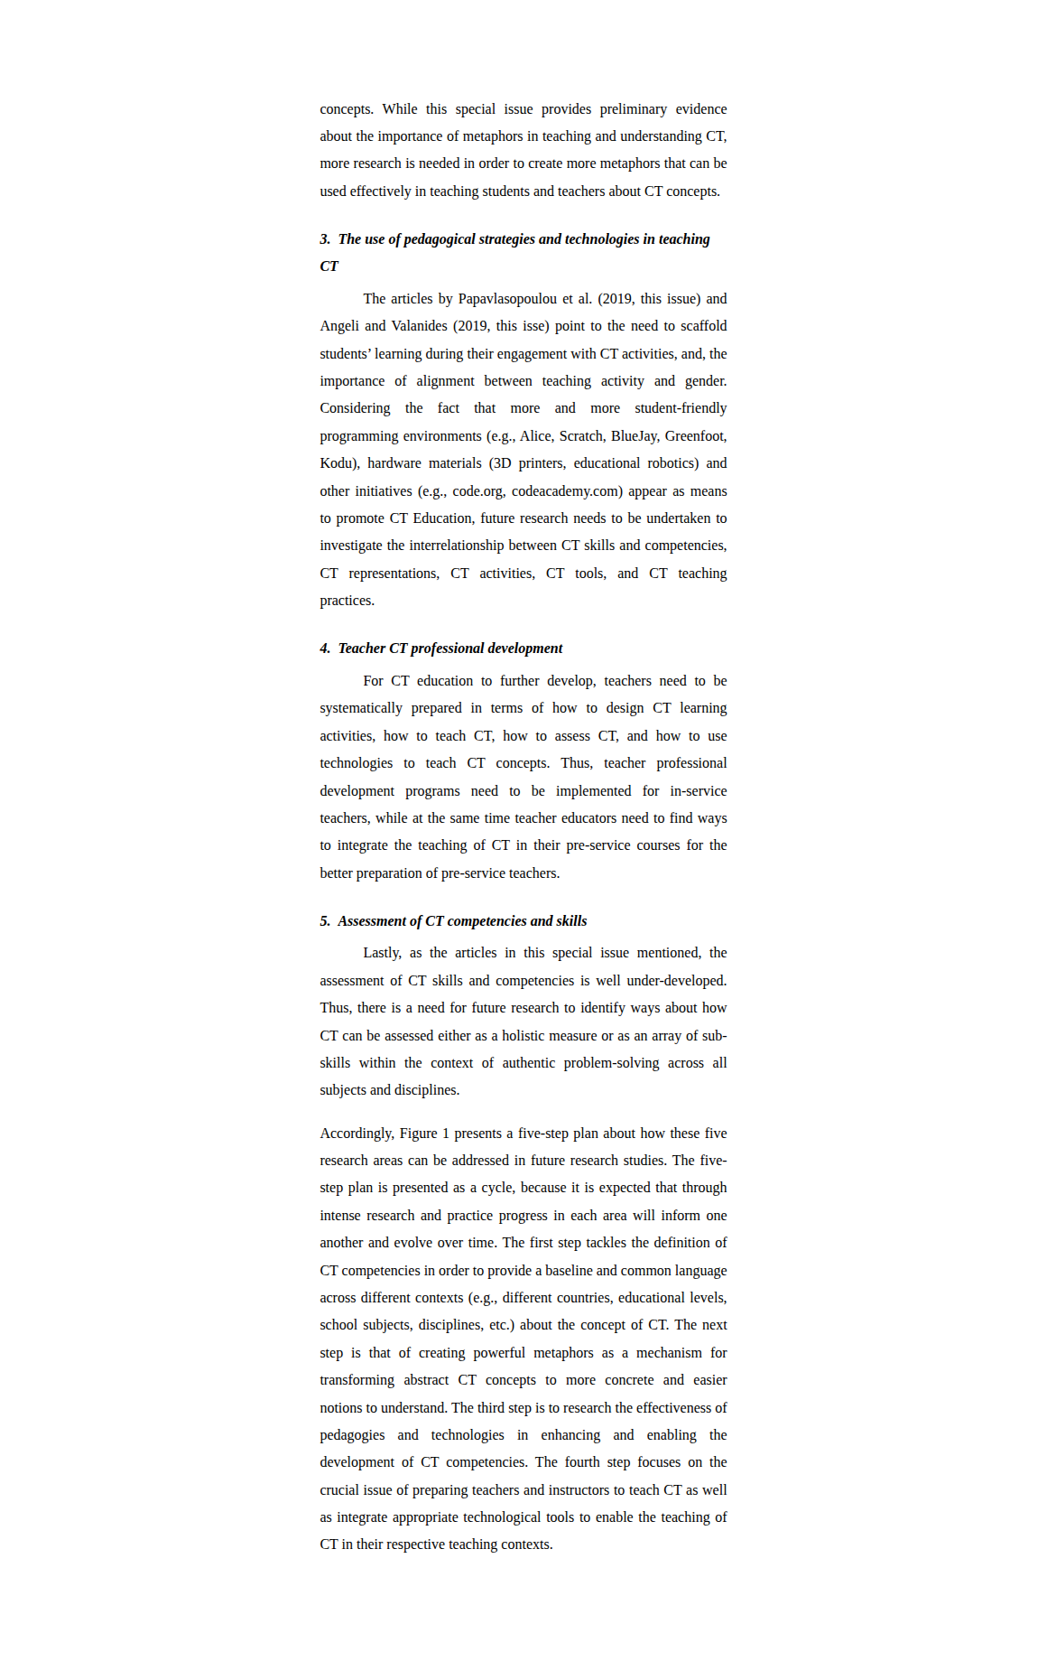concepts. While this special issue provides preliminary evidence about the importance of metaphors in teaching and understanding CT, more research is needed in order to create more metaphors that can be used effectively in teaching students and teachers about CT concepts.
3. The use of pedagogical strategies and technologies in teaching CT
The articles by Papavlasopoulou et al. (2019, this issue) and Angeli and Valanides (2019, this isse) point to the need to scaffold students’ learning during their engagement with CT activities, and, the importance of alignment between teaching activity and gender. Considering the fact that more and more student-friendly programming environments (e.g., Alice, Scratch, BlueJay, Greenfoot, Kodu), hardware materials (3D printers, educational robotics) and other initiatives (e.g., code.org, codeacademy.com) appear as means to promote CT Education, future research needs to be undertaken to investigate the interrelationship between CT skills and competencies, CT representations, CT activities, CT tools, and CT teaching practices.
4. Teacher CT professional development
For CT education to further develop, teachers need to be systematically prepared in terms of how to design CT learning activities, how to teach CT, how to assess CT, and how to use technologies to teach CT concepts. Thus, teacher professional development programs need to be implemented for in-service teachers, while at the same time teacher educators need to find ways to integrate the teaching of CT in their pre-service courses for the better preparation of pre-service teachers.
5. Assessment of CT competencies and skills
Lastly, as the articles in this special issue mentioned, the assessment of CT skills and competencies is well under-developed. Thus, there is a need for future research to identify ways about how CT can be assessed either as a holistic measure or as an array of sub-skills within the context of authentic problem-solving across all subjects and disciplines.
Accordingly, Figure 1 presents a five-step plan about how these five research areas can be addressed in future research studies. The five-step plan is presented as a cycle, because it is expected that through intense research and practice progress in each area will inform one another and evolve over time. The first step tackles the definition of CT competencies in order to provide a baseline and common language across different contexts (e.g., different countries, educational levels, school subjects, disciplines, etc.) about the concept of CT. The next step is that of creating powerful metaphors as a mechanism for transforming abstract CT concepts to more concrete and easier notions to understand. The third step is to research the effectiveness of pedagogies and technologies in enhancing and enabling the development of CT competencies. The fourth step focuses on the crucial issue of preparing teachers and instructors to teach CT as well as integrate appropriate technological tools to enable the teaching of CT in their respective teaching contexts.